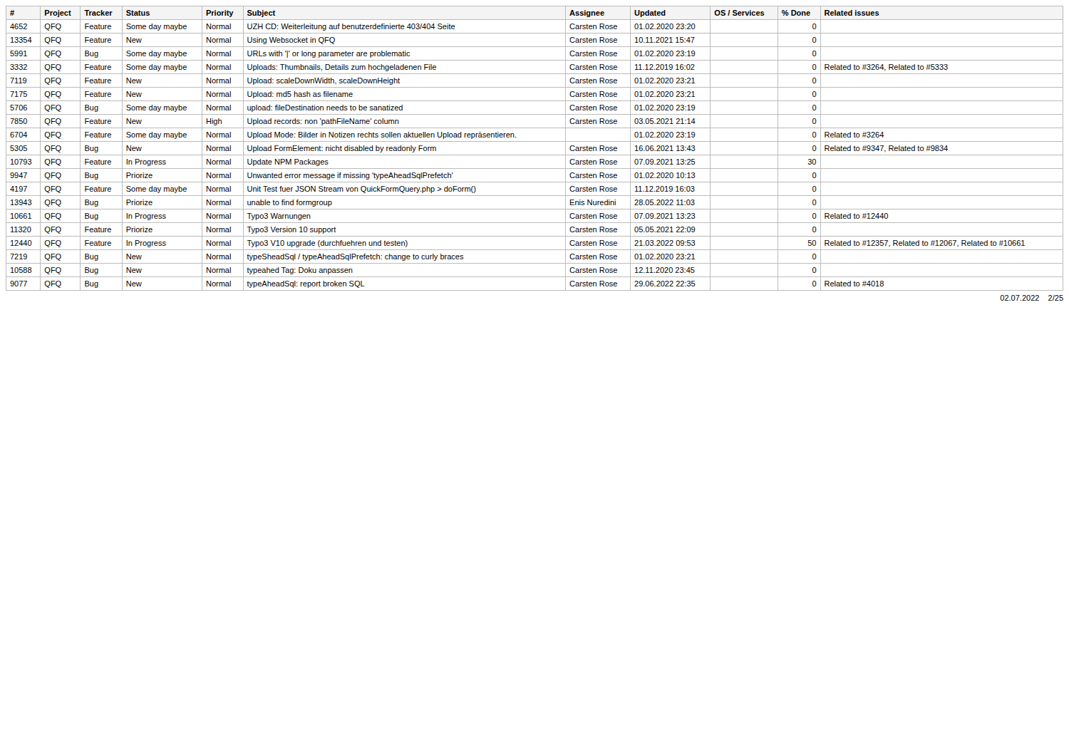| # | Project | Tracker | Status | Priority | Subject | Assignee | Updated | OS / Services | % Done | Related issues |
| --- | --- | --- | --- | --- | --- | --- | --- | --- | --- | --- |
| 4652 | QFQ | Feature | Some day maybe | Normal | UZH CD: Weiterleitung auf benutzerdefinierte 403/404 Seite | Carsten Rose | 01.02.2020 23:20 | | 0 | |
| 13354 | QFQ | Feature | New | Normal | Using Websocket in QFQ | Carsten Rose | 10.11.2021 15:47 | | 0 | |
| 5991 | QFQ | Bug | Some day maybe | Normal | URLs with '/' or long parameter are problematic | Carsten Rose | 01.02.2020 23:19 | | 0 | |
| 3332 | QFQ | Feature | Some day maybe | Normal | Uploads: Thumbnails, Details zum hochgeladenen File | Carsten Rose | 11.12.2019 16:02 | | 0 | Related to #3264, Related to #5333 |
| 7119 | QFQ | Feature | New | Normal | Upload: scaleDownWidth, scaleDownHeight | Carsten Rose | 01.02.2020 23:21 | | 0 | |
| 7175 | QFQ | Feature | New | Normal | Upload: md5 hash as filename | Carsten Rose | 01.02.2020 23:21 | | 0 | |
| 5706 | QFQ | Bug | Some day maybe | Normal | upload: fileDestination needs to be sanatized | Carsten Rose | 01.02.2020 23:19 | | 0 | |
| 7850 | QFQ | Feature | New | High | Upload records: non 'pathFileName' column | Carsten Rose | 03.05.2021 21:14 | | 0 | |
| 6704 | QFQ | Feature | Some day maybe | Normal | Upload Mode: Bilder in Notizen rechts sollen aktuellen Upload repräsentieren. | | 01.02.2020 23:19 | | 0 | Related to #3264 |
| 5305 | QFQ | Bug | New | Normal | Upload FormElement: nicht disabled by readonly Form | Carsten Rose | 16.06.2021 13:43 | | 0 | Related to #9347, Related to #9834 |
| 10793 | QFQ | Feature | In Progress | Normal | Update NPM Packages | Carsten Rose | 07.09.2021 13:25 | | 30 | |
| 9947 | QFQ | Bug | Priorize | Normal | Unwanted error message if missing 'typeAheadSqlPrefetch' | Carsten Rose | 01.02.2020 10:13 | | 0 | |
| 4197 | QFQ | Feature | Some day maybe | Normal | Unit Test fuer JSON Stream von QuickFormQuery.php > doForm() | Carsten Rose | 11.12.2019 16:03 | | 0 | |
| 13943 | QFQ | Bug | Priorize | Normal | unable to find formgroup | Enis Nuredini | 28.05.2022 11:03 | | 0 | |
| 10661 | QFQ | Bug | In Progress | Normal | Typo3 Warnungen | Carsten Rose | 07.09.2021 13:23 | | 0 | Related to #12440 |
| 11320 | QFQ | Feature | Priorize | Normal | Typo3 Version 10 support | Carsten Rose | 05.05.2021 22:09 | | 0 | |
| 12440 | QFQ | Feature | In Progress | Normal | Typo3 V10 upgrade (durchfuehren und testen) | Carsten Rose | 21.03.2022 09:53 | | 50 | Related to #12357, Related to #12067, Related to #10661 |
| 7219 | QFQ | Bug | New | Normal | typeSheadSql / typeAheadSqlPrefetch: change to curly braces | Carsten Rose | 01.02.2020 23:21 | | 0 | |
| 10588 | QFQ | Bug | New | Normal | typeahed Tag: Doku anpassen | Carsten Rose | 12.11.2020 23:45 | | 0 | |
| 9077 | QFQ | Bug | New | Normal | typeAheadSql: report broken SQL | Carsten Rose | 29.06.2022 22:35 | | 0 | Related to #4018 |
02.07.2022 2/25